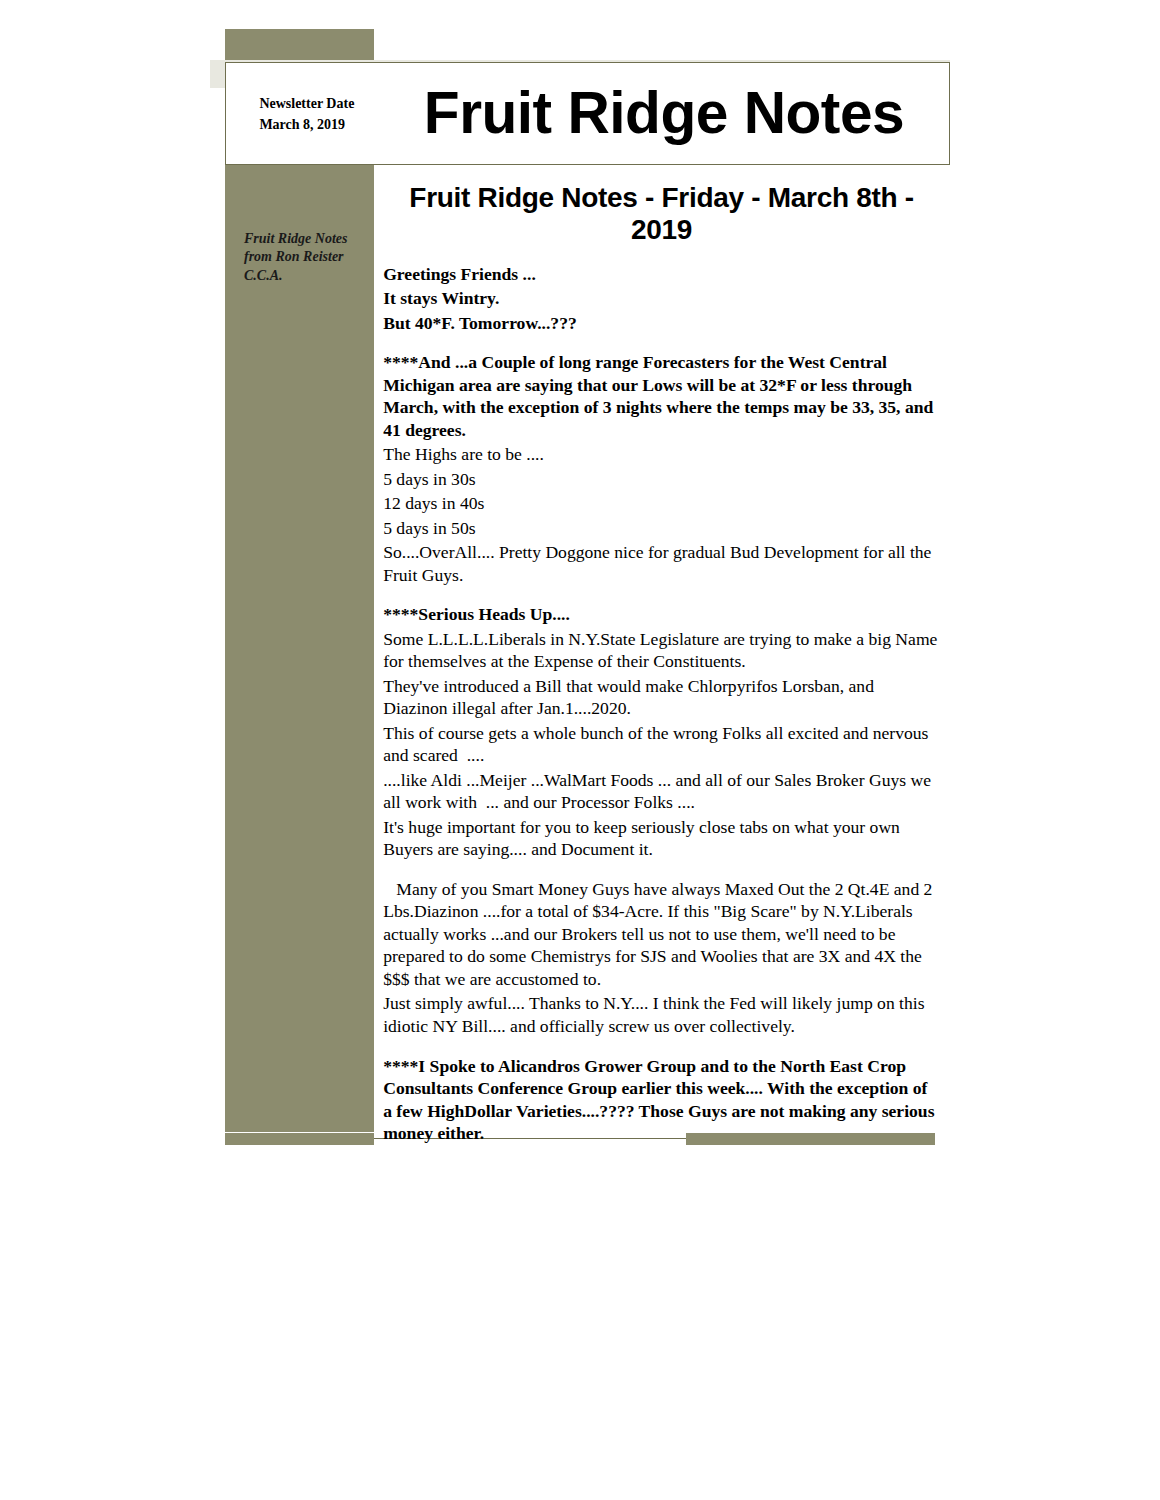Newsletter Date
March 8, 2019
Fruit Ridge Notes
Fruit Ridge Notes from Ron Reister C.C.A.
Fruit Ridge Notes - Friday - March 8th - 2019
Greetings Friends ...
It stays Wintry.
But 40*F. Tomorrow...???
****And ...a Couple of long range Forecasters for the West Central Michigan area are saying that our Lows will be at 32*F or less through March, with the exception of 3 nights where the temps may be 33, 35, and 41 degrees.
The Highs are to be ....
5 days in 30s
12 days in 40s
5 days in 50s
So....OverAll.... Pretty Doggone nice for gradual Bud Development for all the Fruit Guys.
****Serious Heads Up....
Some L.L.L.L.Liberals in N.Y.State Legislature are trying to make a big Name for themselves at the Expense of their Constituents.
They've introduced a Bill that would make Chlorpyrifos Lorsban, and Diazinon illegal after Jan.1....2020.
This of course gets a whole bunch of the wrong Folks all excited and nervous and scared ....
....like Aldi ...Meijer ...WalMart Foods ... and all of our Sales Broker Guys we all work with ... and our Processor Folks ....
It's huge important for you to keep seriously close tabs on what your own Buyers are saying.... and Document it.
Many of you Smart Money Guys have always Maxed Out the 2 Qt.4E and 2 Lbs.Diazinon ....for a total of $34-Acre. If this "Big Scare" by N.Y.Liberals actually works ...and our Brokers tell us not to use them, we'll need to be prepared to do some Chemistrys for SJS and Woolies that are 3X and 4X the $$$ that we are accustomed to.
Just simply awful.... Thanks to N.Y.... I think the Fed will likely jump on this idiotic NY Bill.... and officially screw us over collectively.
****I Spoke to Alicandros Grower Group and to the North East Crop Consultants Conference Group earlier this week.... With the exception of a few HighDollar Varieties....???? Those Guys are not making any serious money either.